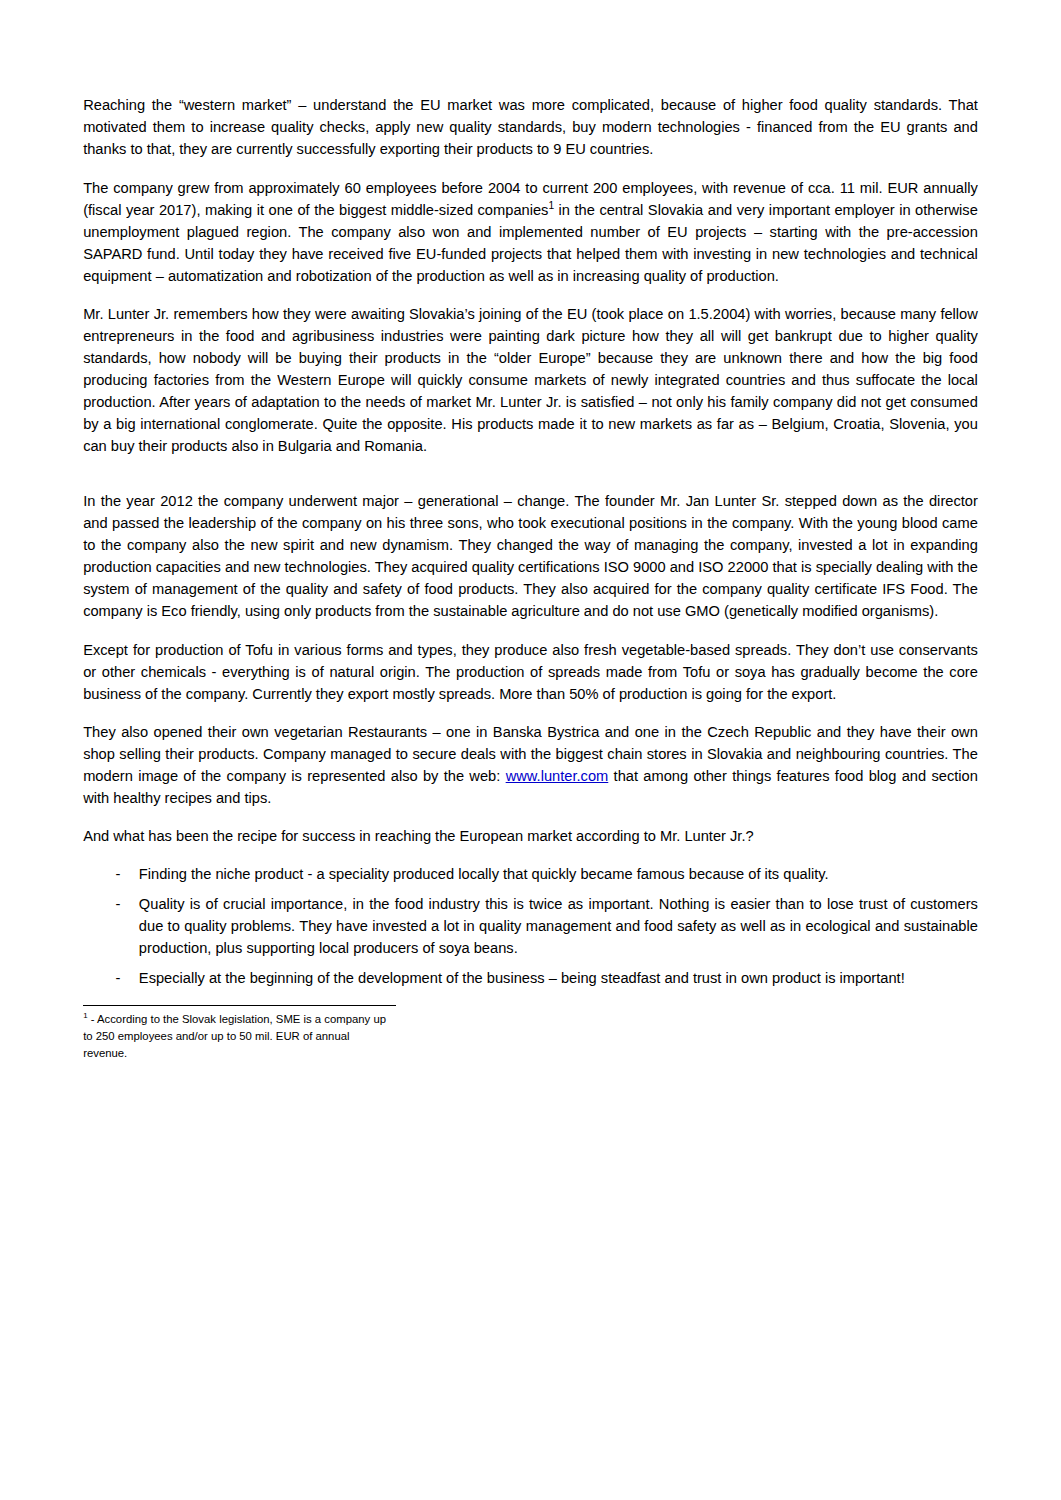Reaching the “western market” – understand the EU market was more complicated, because of higher food quality standards. That motivated them to increase quality checks, apply new quality standards, buy modern technologies - financed from the EU grants and thanks to that, they are currently successfully exporting their products to 9 EU countries.
The company grew from approximately 60 employees before 2004 to current 200 employees, with revenue of cca. 11 mil. EUR annually (fiscal year 2017), making it one of the biggest middle-sized companies1 in the central Slovakia and very important employer in otherwise unemployment plagued region. The company also won and implemented number of EU projects – starting with the pre-accession SAPARD fund. Until today they have received five EU-funded projects that helped them with investing in new technologies and technical equipment – automatization and robotization of the production as well as in increasing quality of production.
Mr. Lunter Jr. remembers how they were awaiting Slovakia’s joining of the EU (took place on 1.5.2004) with worries, because many fellow entrepreneurs in the food and agribusiness industries were painting dark picture how they all will get bankrupt due to higher quality standards, how nobody will be buying their products in the “older Europe” because they are unknown there and how the big food producing factories from the Western Europe will quickly consume markets of newly integrated countries and thus suffocate the local production. After years of adaptation to the needs of market Mr. Lunter Jr. is satisfied – not only his family company did not get consumed by a big international conglomerate. Quite the opposite. His products made it to new markets as far as – Belgium, Croatia, Slovenia, you can buy their products also in Bulgaria and Romania.
In the year 2012 the company underwent major – generational – change. The founder Mr. Jan Lunter Sr. stepped down as the director and passed the leadership of the company on his three sons, who took executional positions in the company. With the young blood came to the company also the new spirit and new dynamism. They changed the way of managing the company, invested a lot in expanding production capacities and new technologies. They acquired quality certifications ISO 9000 and ISO 22000 that is specially dealing with the system of management of the quality and safety of food products. They also acquired for the company quality certificate IFS Food. The company is Eco friendly, using only products from the sustainable agriculture and do not use GMO (genetically modified organisms).
Except for production of Tofu in various forms and types, they produce also fresh vegetable-based spreads. They don’t use conservants or other chemicals - everything is of natural origin. The production of spreads made from Tofu or soya has gradually become the core business of the company. Currently they export mostly spreads. More than 50% of production is going for the export.
They also opened their own vegetarian Restaurants – one in Banska Bystrica and one in the Czech Republic and they have their own shop selling their products. Company managed to secure deals with the biggest chain stores in Slovakia and neighbouring countries. The modern image of the company is represented also by the web: www.lunter.com that among other things features food blog and section with healthy recipes and tips.
And what has been the recipe for success in reaching the European market according to Mr. Lunter Jr.?
Finding the niche product - a speciality produced locally that quickly became famous because of its quality.
Quality is of crucial importance, in the food industry this is twice as important. Nothing is easier than to lose trust of customers due to quality problems. They have invested a lot in quality management and food safety as well as in ecological and sustainable production, plus supporting local producers of soya beans.
Especially at the beginning of the development of the business – being steadfast and trust in own product is important!
1 - According to the Slovak legislation, SME is a company up to 250 employees and/or up to 50 mil. EUR of annual revenue.